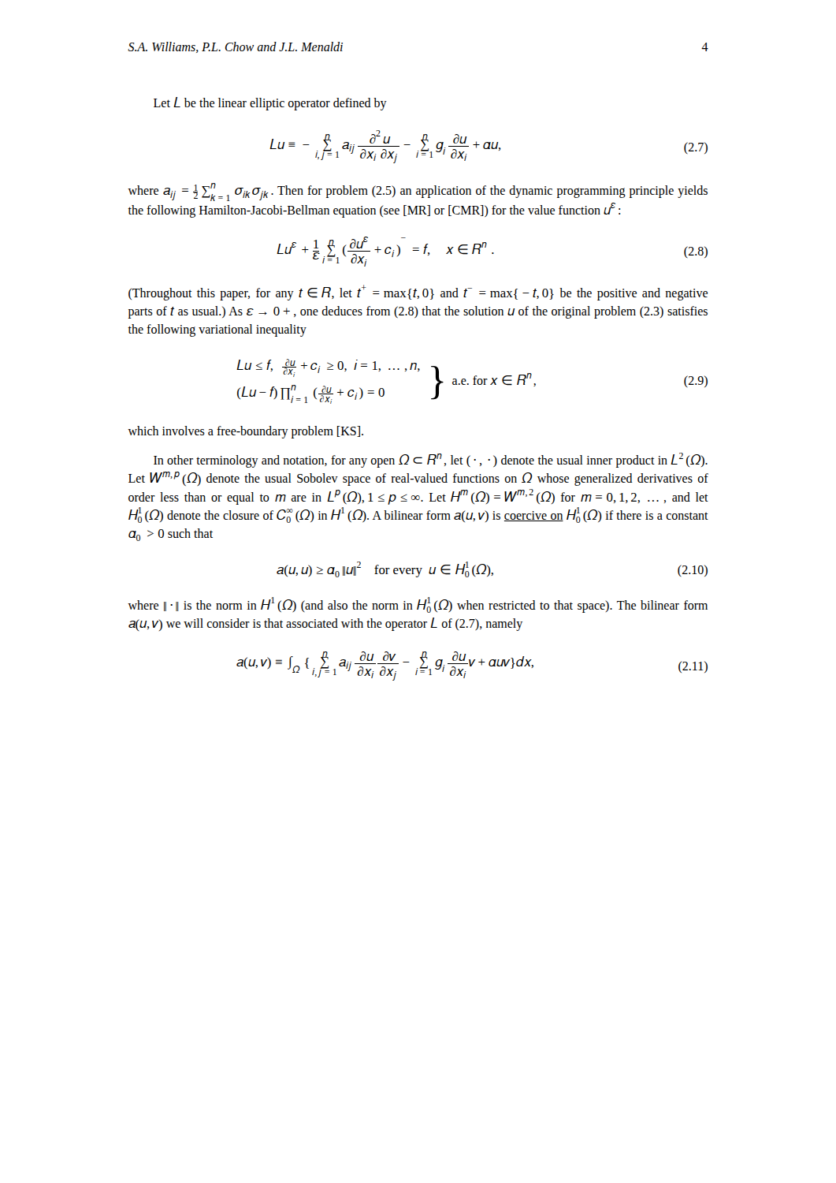S.A. Williams, P.L. Chow and J.L. Menaldi 4
Let L be the linear elliptic operator defined by
Lu ≡ − ∑ i,j=1 n aij ∂2u ∂xi∂xj − ∑ i=1 n gi ∂u ∂xi + αu,
(2.7)
where aij=12∑k=1nσikσjk. Then for problem (2.5) an application of the dynamic programming principle yields the following Hamilton-Jacobi-Bellman equation (see [MR] or [CMR]) for the value function uε:
Luε + 1ε ∑ i=1 n ( ∂uε ∂xi + ci ) − = f, x∈Rn.
(2.8)
(Throughout this paper, for any t∈R, let t+=max{t,0} and t−=max{−t,0} be the positive and negative parts of t as usual.) As ε→0+, one deduces from (2.8) that the solution u of the original problem (2.3) satisfies the following variational inequality
Lu≤f, ∂u ∂xi +ci ≥0, i=1,…,n, (Lu−f) ∏ i=1 n ( ∂u ∂xi +ci) =0 } a.e. for x∈Rn,
(2.9)
which involves a free-boundary problem [KS].
In other terminology and notation, for any open Ω⊂Rn, let (⋅,⋅) denote the usual inner product in L2(Ω). Let Wm,p(Ω) denote the usual Sobolev space of real-valued functions on Ω whose generalized derivatives of order less than or equal to m are in Lp(Ω),1≤p≤∞. Let Hm(Ω)=Wm,2(Ω) for m=0,1,2,…, and let H01(Ω) denote the closure of C0∞(Ω) in H1(Ω). A bilinear form a(u,v) is coercive on H01(Ω) if there is a constant α0>0 such that
a(u,u) ≥ α0 ‖u‖2 for every u∈H01(Ω),
(2.10)
where ‖⋅‖ is the norm in H1(Ω) (and also the norm in H01(Ω) when restricted to that space). The bilinear form a(u,v) we will consider is that associated with the operator L of (2.7), namely
a(u,v) ≡ ∫Ω { ∑ i,j=1 n aij ∂u ∂xi ∂v ∂xj − ∑ i=1 n gi ∂u ∂xi v + αuv } dx,
(2.11)